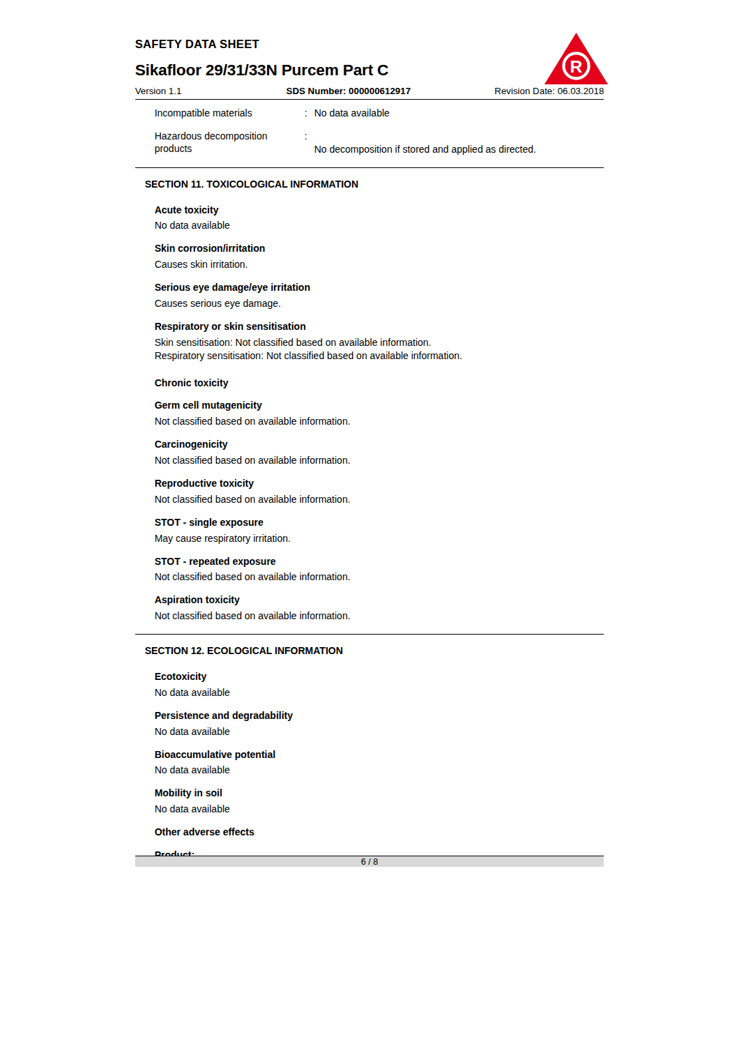R
SAFETY DATA SHEET
Sikafloor 29/31/33N Purcem Part C
Version 1.1
SDS Number: 000000612917
Revision Date: 06.03.2018
Incompatible materials
:
No data available
Hazardous decomposition
products
:
No decomposition if stored and applied as directed.
SECTION 11. TOXICOLOGICAL INFORMATION
Acute toxicity
No data available
Skin corrosion/irritation
Causes skin irritation.
Serious eye damage/eye irritation
Causes serious eye damage.
Respiratory or skin sensitisation
Skin sensitisation: Not classified based on available information.
Respiratory sensitisation: Not classified based on available information.
Chronic toxicity
Germ cell mutagenicity
Not classified based on available information.
Carcinogenicity
Not classified based on available information.
Reproductive toxicity
Not classified based on available information.
STOT - single exposure
May cause respiratory irritation.
STOT - repeated exposure
Not classified based on available information.
Aspiration toxicity
Not classified based on available information.
SECTION 12. ECOLOGICAL INFORMATION
Ecotoxicity
No data available
Persistence and degradability
No data available
Bioaccumulative potential
No data available
Mobility in soil
No data available
Other adverse effects
Product:
6 / 8